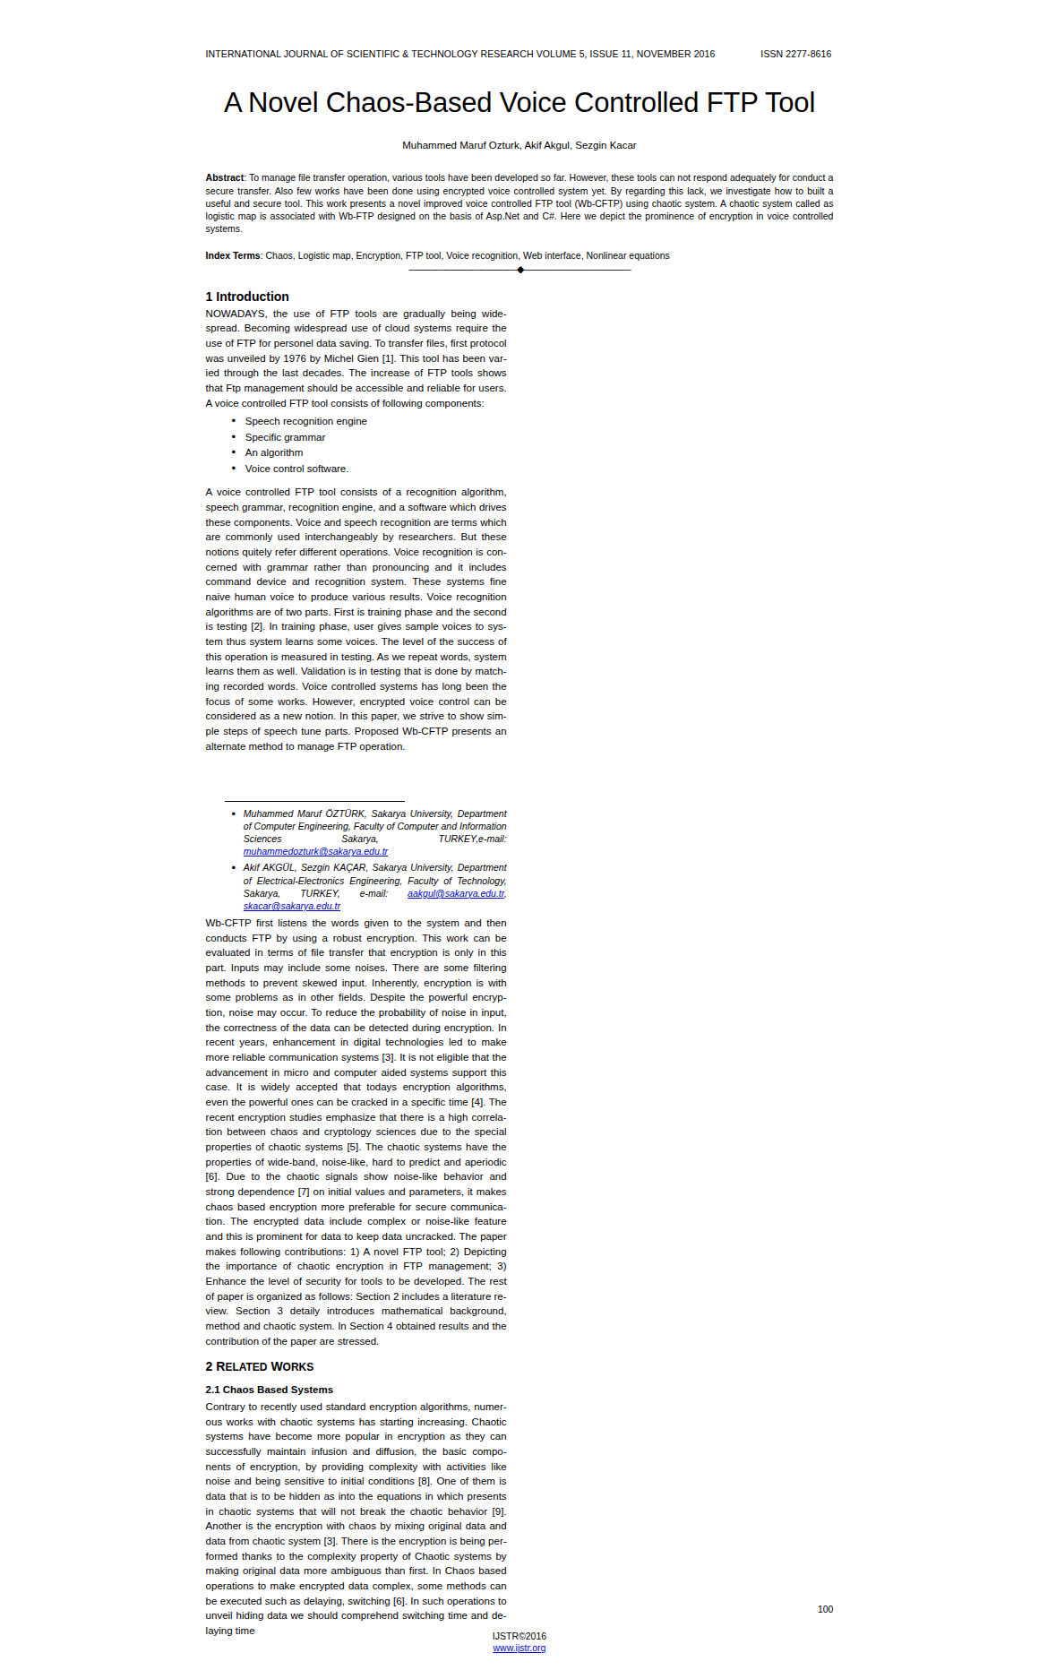INTERNATIONAL JOURNAL OF SCIENTIFIC & TECHNOLOGY RESEARCH VOLUME 5, ISSUE 11, NOVEMBER 2016
ISSN 2277-8616
A Novel Chaos-Based Voice Controlled FTP Tool
Muhammed Maruf Ozturk, Akif Akgul, Sezgin Kacar
Abstract: To manage file transfer operation, various tools have been developed so far. However, these tools can not respond adequately for conduct a secure transfer. Also few works have been done using encrypted voice controlled system yet. By regarding this lack, we investigate how to built a useful and secure tool. This work presents a novel improved voice controlled FTP tool (Wb-CFTP) using chaotic system. A chaotic system called as logistic map is associated with Wb-FTP designed on the basis of Asp.Net and C#. Here we depict the prominence of encryption in voice controlled systems.
Index Terms: Chaos, Logistic map, Encryption, FTP tool, Voice recognition, Web interface, Nonlinear equations
————————————◆————————————
1 Introduction
NOWADAYS, the use of FTP tools are gradually being widespread. Becoming widespread use of cloud systems require the use of FTP for personel data saving. To transfer files, first protocol was unveiled by 1976 by Michel Gien [1]. This tool has been varied through the last decades. The increase of FTP tools shows that Ftp management should be accessible and reliable for users. A voice controlled FTP tool consists of following components:
Speech recognition engine
Specific grammar
An algorithm
Voice control software.
A voice controlled FTP tool consists of a recognition algorithm, speech grammar, recognition engine, and a software which drives these components. Voice and speech recognition are terms which are commonly used interchangeably by researchers. But these notions quitely refer different operations. Voice recognition is concerned with grammar rather than pronouncing and it includes command device and recognition system. These systems fine naive human voice to produce various results. Voice recognition algorithms are of two parts. First is training phase and the second is testing [2]. In training phase, user gives sample voices to system thus system learns some voices. The level of the success of this operation is measured in testing. As we repeat words, system learns them as well. Validation is in testing that is done by matching recorded words. Voice controlled systems has long been the focus of some works. However, encrypted voice control can be considered as a new notion. In this paper, we strive to show simple steps of speech tune parts. Proposed Wb-CFTP presents an alternate method to manage FTP operation.
Muhammed Maruf ÖZTÜRK, Sakarya University, Department of Computer Engineering, Faculty of Computer and Information Sciences Sakarya, TURKEY,e-mail: muhammedozturk@sakarya.edu.tr
Akif AKGÜL, Sezgin KAÇAR, Sakarya University, Department of Electrical-Electronics Engineering, Faculty of Technology, Sakarya, TURKEY, e-mail: aakgul@sakarya.edu.tr, skacar@sakarya.edu.tr
Wb-CFTP first listens the words given to the system and then conducts FTP by using a robust encryption. This work can be evaluated in terms of file transfer that encryption is only in this part. Inputs may include some noises. There are some filtering methods to prevent skewed input. Inherently, encryption is with some problems as in other fields. Despite the powerful encryption, noise may occur. To reduce the probability of noise in input, the correctness of the data can be detected during encryption. In recent years, enhancement in digital technologies led to make more reliable communication systems [3]. It is not eligible that the advancement in micro and computer aided systems support this case. It is widely accepted that todays encryption algorithms, even the powerful ones can be cracked in a specific time [4]. The recent encryption studies emphasize that there is a high correlation between chaos and cryptology sciences due to the special properties of chaotic systems [5]. The chaotic systems have the properties of wide-band, noise-like, hard to predict and aperiodic [6]. Due to the chaotic signals show noise-like behavior and strong dependence [7] on initial values and parameters, it makes chaos based encryption more preferable for secure communication. The encrypted data include complex or noise-like feature and this is prominent for data to keep data uncracked. The paper makes following contributions: 1) A novel FTP tool; 2) Depicting the importance of chaotic encryption in FTP management; 3) Enhance the level of security for tools to be developed. The rest of paper is organized as follows: Section 2 includes a literature review. Section 3 detaily introduces mathematical background, method and chaotic system. In Section 4 obtained results and the contribution of the paper are stressed.
2 RELATED WORKS
2.1 Chaos Based Systems
Contrary to recently used standard encryption algorithms, numerous works with chaotic systems has starting increasing. Chaotic systems have become more popular in encryption as they can successfully maintain infusion and diffusion, the basic components of encryption, by providing complexity with activities like noise and being sensitive to initial conditions [8]. One of them is data that is to be hidden as into the equations in which presents in chaotic systems that will not break the chaotic behavior [9]. Another is the encryption with chaos by mixing original data and data from chaotic system [3]. There is the encryption is being performed thanks to the complexity property of Chaotic systems by making original data more ambiguous than first. In Chaos based operations to make encrypted data complex, some methods can be executed such as delaying, switching [6]. In such operations to unveil hiding data we should comprehend switching time and delaying time
100
IJSTR©2016
www.ijstr.org